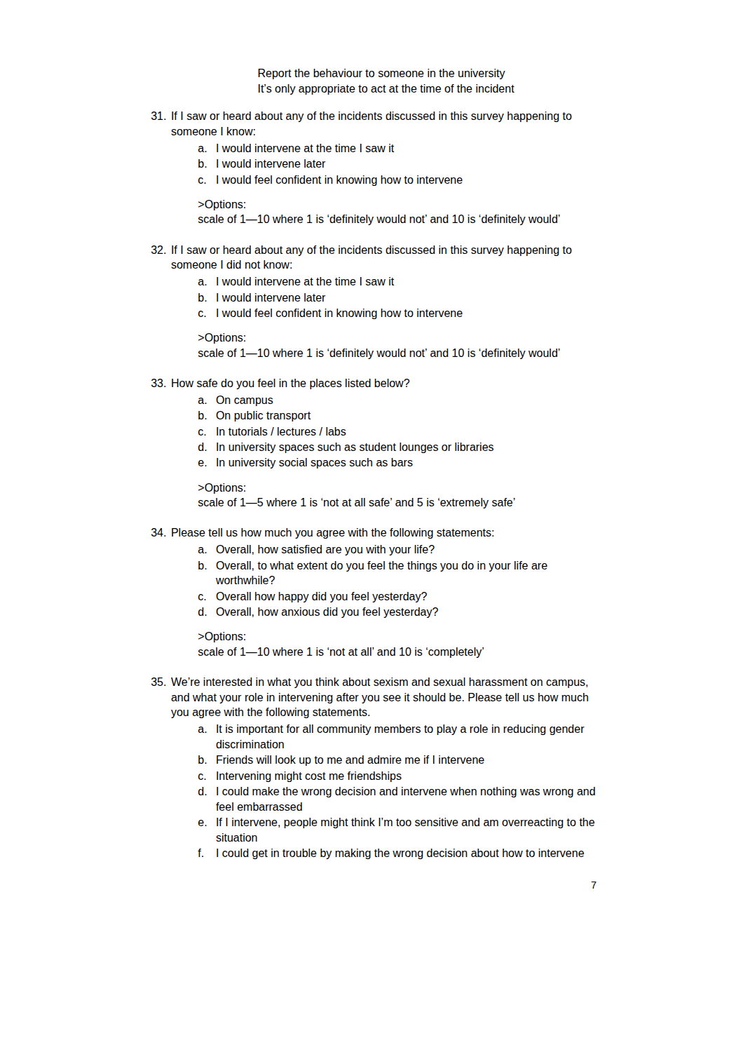Report the behaviour to someone in the university
It’s only appropriate to act at the time of the incident
If I saw or heard about any of the incidents discussed in this survey happening to someone I know:
I would intervene at the time I saw it
I would intervene later
I would feel confident in knowing how to intervene
>Options:
scale of 1—10 where 1 is ‘definitely would not’ and 10 is ‘definitely would’
If I saw or heard about any of the incidents discussed in this survey happening to someone I did not know:
I would intervene at the time I saw it
I would intervene later
I would feel confident in knowing how to intervene
>Options:
scale of 1—10 where 1 is ‘definitely would not’ and 10 is ‘definitely would’
How safe do you feel in the places listed below?
On campus
On public transport
In tutorials / lectures / labs
In university spaces such as student lounges or libraries
In university social spaces such as bars
>Options:
scale of 1—5 where 1 is ‘not at all safe’ and 5 is ‘extremely safe’
Please tell us how much you agree with the following statements:
Overall, how satisfied are you with your life?
Overall, to what extent do you feel the things you do in your life are worthwhile?
Overall how happy did you feel yesterday?
Overall, how anxious did you feel yesterday?
>Options:
scale of 1—10 where 1 is ‘not at all’ and 10 is ‘completely’
We’re interested in what you think about sexism and sexual harassment on campus, and what your role in intervening after you see it should be. Please tell us how much you agree with the following statements.
It is important for all community members to play a role in reducing gender discrimination
Friends will look up to me and admire me if I intervene
Intervening might cost me friendships
I could make the wrong decision and intervene when nothing was wrong and feel embarrassed
If I intervene, people might think I’m too sensitive and am overreacting to the situation
I could get in trouble by making the wrong decision about how to intervene
7